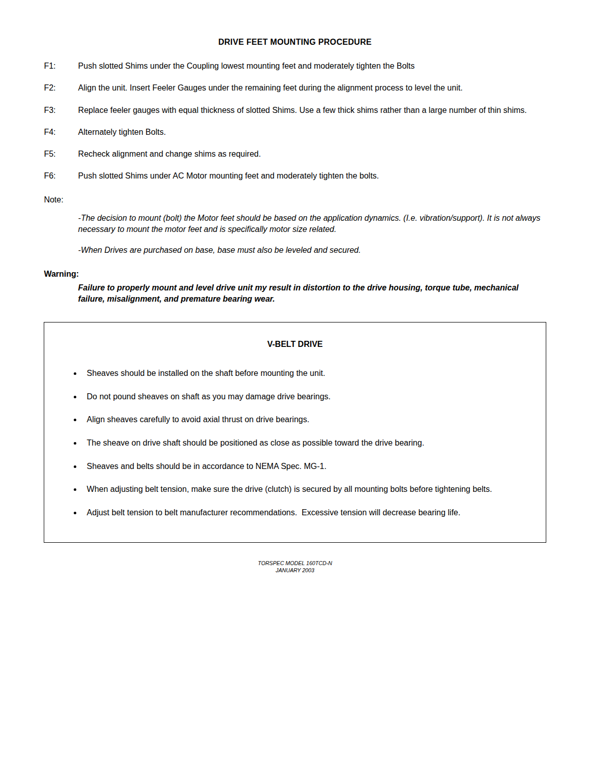DRIVE FEET MOUNTING PROCEDURE
F1:
Push slotted Shims under the Coupling lowest mounting feet and moderately tighten the Bolts
F2:
Align the unit. Insert Feeler Gauges under the remaining feet during the alignment process to level the unit.
F3:
Replace feeler gauges with equal thickness of slotted Shims. Use a few thick shims rather than a large number of thin shims.
F4:
Alternately tighten Bolts.
F5:
Recheck alignment and change shims as required.
F6:
Push slotted Shims under AC Motor mounting feet and moderately tighten the bolts.
Note:
-The decision to mount (bolt) the Motor feet should be based on the application dynamics. (I.e. vibration/support). It is not always necessary to mount the motor feet and is specifically motor size related.
-When Drives are purchased on base, base must also be leveled and secured.
Warning:
Failure to properly mount and level drive unit my result in distortion to the drive housing, torque tube, mechanical failure, misalignment, and premature bearing wear.
V-BELT DRIVE
Sheaves should be installed on the shaft before mounting the unit.
Do not pound sheaves on shaft as you may damage drive bearings.
Align sheaves carefully to avoid axial thrust on drive bearings.
The sheave on drive shaft should be positioned as close as possible toward the drive bearing.
Sheaves and belts should be in accordance to NEMA Spec. MG-1.
When adjusting belt tension, make sure the drive (clutch) is secured by all mounting bolts before tightening belts.
Adjust belt tension to belt manufacturer recommendations. Excessive tension will decrease bearing life.
TORSPEC MODEL 160TCD-N
JANUARY 2003